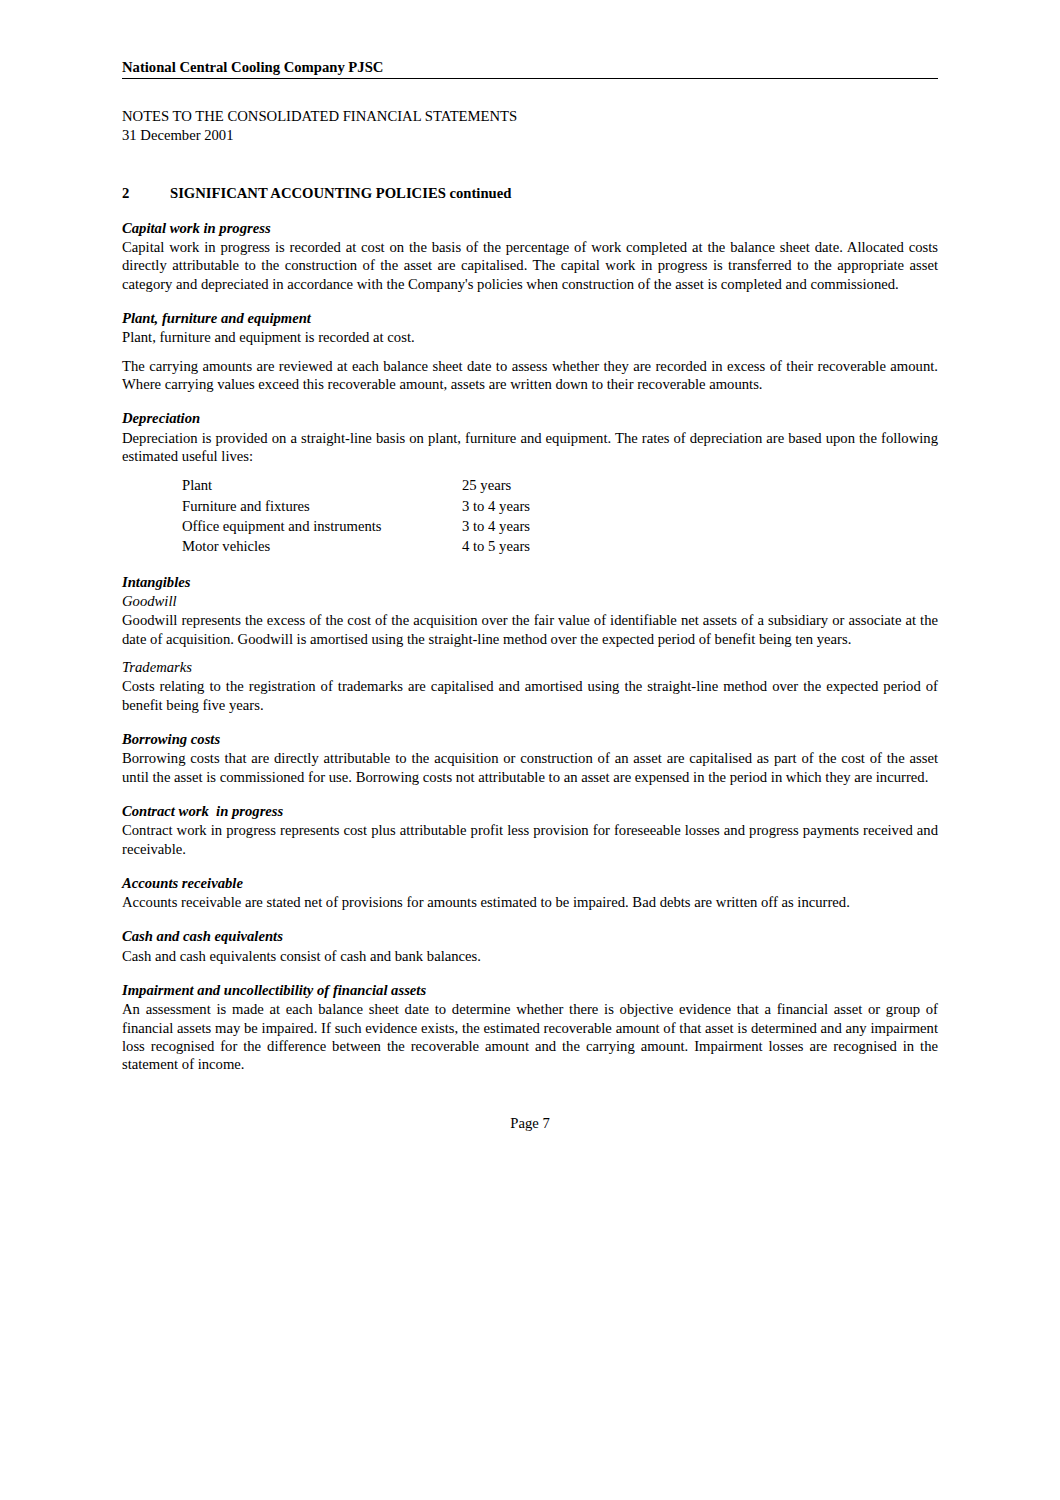National Central Cooling Company PJSC
NOTES TO THE CONSOLIDATED FINANCIAL STATEMENTS
31 December 2001
2 SIGNIFICANT ACCOUNTING POLICIES continued
Capital work in progress
Capital work in progress is recorded at cost on the basis of the percentage of work completed at the balance sheet date. Allocated costs directly attributable to the construction of the asset are capitalised. The capital work in progress is transferred to the appropriate asset category and depreciated in accordance with the Company's policies when construction of the asset is completed and commissioned.
Plant, furniture and equipment
Plant, furniture and equipment is recorded at cost.
The carrying amounts are reviewed at each balance sheet date to assess whether they are recorded in excess of their recoverable amount. Where carrying values exceed this recoverable amount, assets are written down to their recoverable amounts.
Depreciation
Depreciation is provided on a straight-line basis on plant, furniture and equipment. The rates of depreciation are based upon the following estimated useful lives:
| Plant | 25 years |
| Furniture and fixtures | 3 to 4 years |
| Office equipment and instruments | 3 to 4 years |
| Motor vehicles | 4 to 5 years |
Intangibles
Goodwill
Goodwill represents the excess of the cost of the acquisition over the fair value of identifiable net assets of a subsidiary or associate at the date of acquisition. Goodwill is amortised using the straight-line method over the expected period of benefit being ten years.
Trademarks
Costs relating to the registration of trademarks are capitalised and amortised using the straight-line method over the expected period of benefit being five years.
Borrowing costs
Borrowing costs that are directly attributable to the acquisition or construction of an asset are capitalised as part of the cost of the asset until the asset is commissioned for use. Borrowing costs not attributable to an asset are expensed in the period in which they are incurred.
Contract work in progress
Contract work in progress represents cost plus attributable profit less provision for foreseeable losses and progress payments received and receivable.
Accounts receivable
Accounts receivable are stated net of provisions for amounts estimated to be impaired. Bad debts are written off as incurred.
Cash and cash equivalents
Cash and cash equivalents consist of cash and bank balances.
Impairment and uncollectibility of financial assets
An assessment is made at each balance sheet date to determine whether there is objective evidence that a financial asset or group of financial assets may be impaired. If such evidence exists, the estimated recoverable amount of that asset is determined and any impairment loss recognised for the difference between the recoverable amount and the carrying amount. Impairment losses are recognised in the statement of income.
Page 7